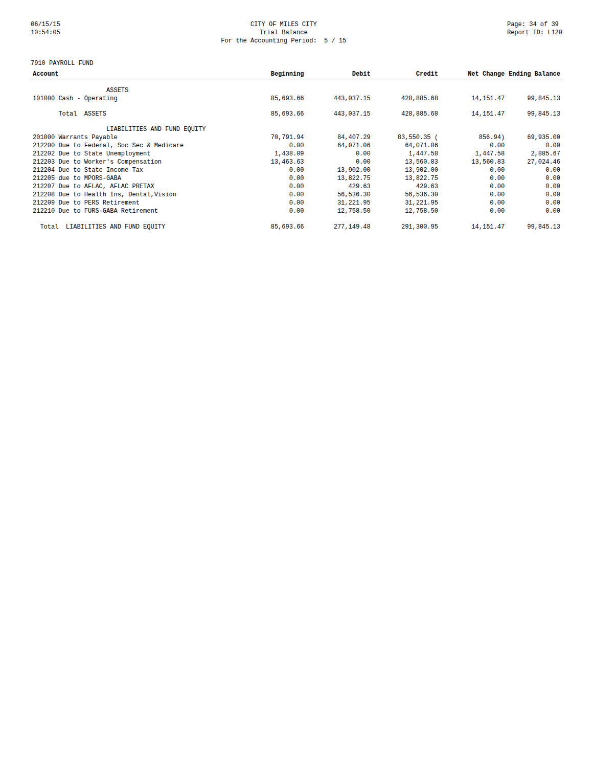06/15/15 10:54:05
CITY OF MILES CITY Trial Balance For the Accounting Period: 5 / 15
Page: 34 of 39 Report ID: L120
7910 PAYROLL FUND
| Account | Beginning | Debit | Credit | Net Change | Ending Balance |
| --- | --- | --- | --- | --- | --- |
| ASSETS | | | | | |
| 101000 Cash - Operating | 85,693.66 | 443,037.15 | 428,885.68 | 14,151.47 | 99,845.13 |
| Total ASSETS | 85,693.66 | 443,037.15 | 428,885.68 | 14,151.47 | 99,845.13 |
| LIABILITIES AND FUND EQUITY | | | | | |
| 201000 Warrants Payable | 70,791.94 | 84,407.29 | 83,550.35 ( | 856.94) | 69,935.00 |
| 212200 Due to Federal, Soc Sec & Medicare | 0.00 | 64,071.06 | 64,071.06 | 0.00 | 0.00 |
| 212202 Due to State Unemployment | 1,438.09 | 0.00 | 1,447.58 | 1,447.58 | 2,885.67 |
| 212203 Due to Worker's Compensation | 13,463.63 | 0.00 | 13,560.83 | 13,560.83 | 27,024.46 |
| 212204 Due to State Income Tax | 0.00 | 13,902.00 | 13,902.00 | 0.00 | 0.00 |
| 212205 due to MPORS-GABA | 0.00 | 13,822.75 | 13,822.75 | 0.00 | 0.00 |
| 212207 Due to AFLAC, AFLAC PRETAX | 0.00 | 429.63 | 429.63 | 0.00 | 0.00 |
| 212208 Due to Health Ins, Dental,Vision | 0.00 | 56,536.30 | 56,536.30 | 0.00 | 0.00 |
| 212209 Due to PERS Retirement | 0.00 | 31,221.95 | 31,221.95 | 0.00 | 0.00 |
| 212210 Due to FURS-GABA Retirement | 0.00 | 12,758.50 | 12,758.50 | 0.00 | 0.00 |
| Total LIABILITIES AND FUND EQUITY | 85,693.66 | 277,149.48 | 291,300.95 | 14,151.47 | 99,845.13 |